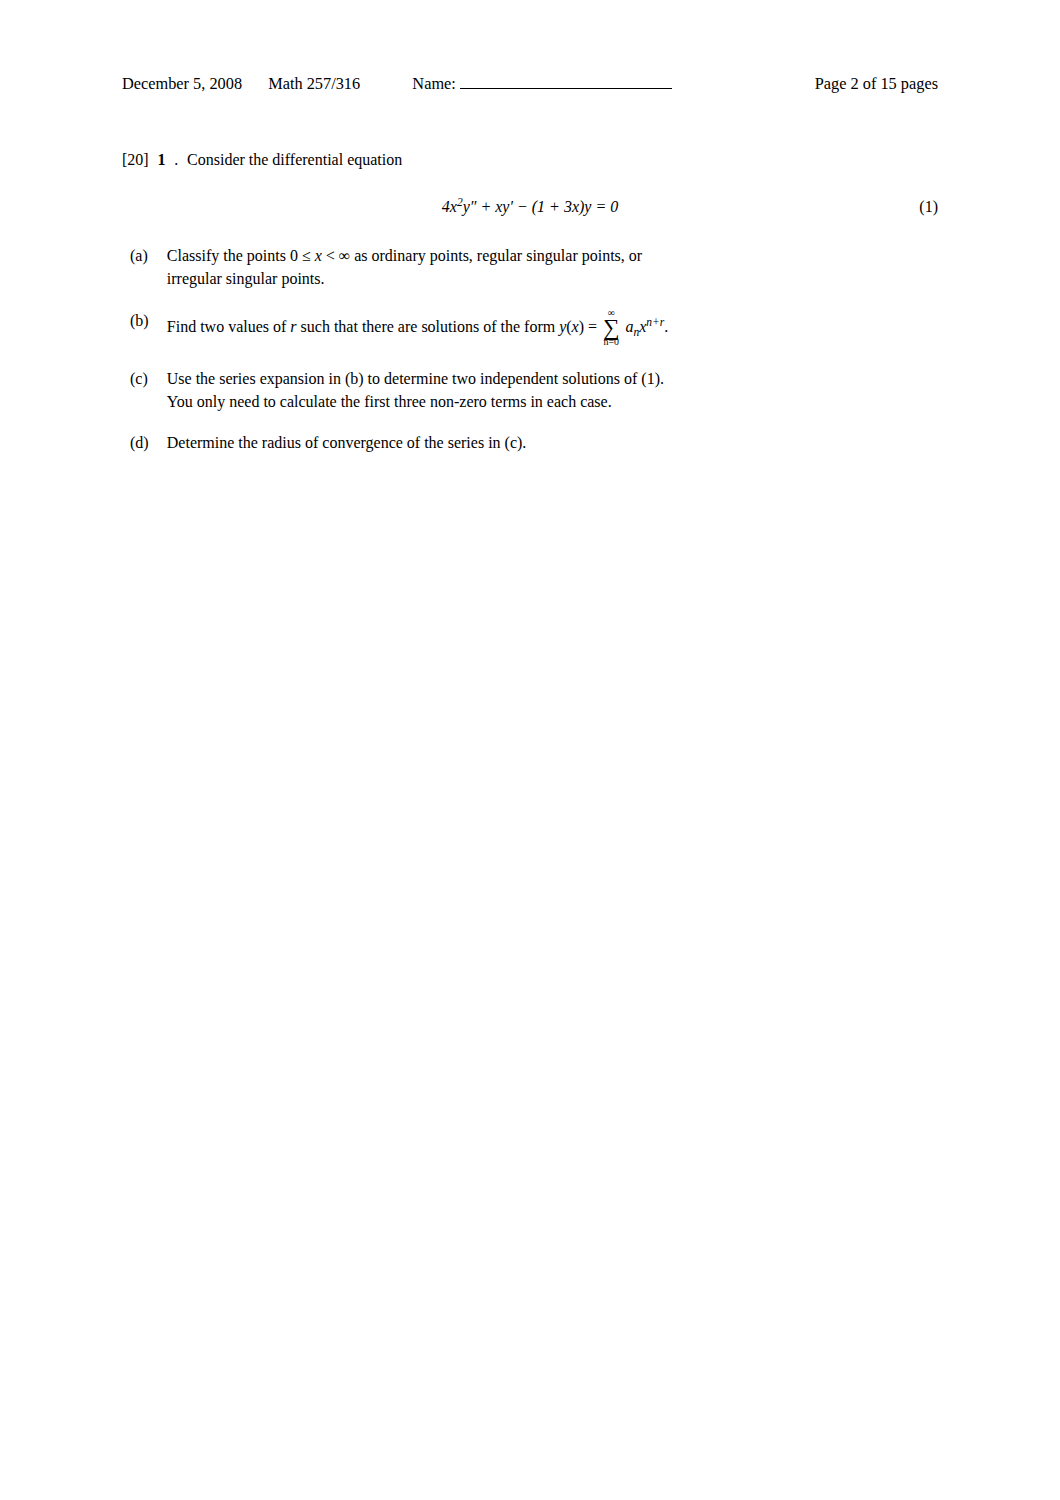December 5, 2008 Math 257/316 Name: Page 2 of 15 pages
[20] 1. Consider the differential equation
4x2y″ + xy′ − (1 + 3x)y = 0 (1)
Classify the points 0 ≤ x < ∞ as ordinary points, regular singular points, or irregular singular points.
Find two values of r such that there are solutions of the form y(x) = ∞∑n=0 anxn+r.
Use the series expansion in (b) to determine two independent solutions of (1). You only need to calculate the first three non-zero terms in each case.
Determine the radius of convergence of the series in (c).